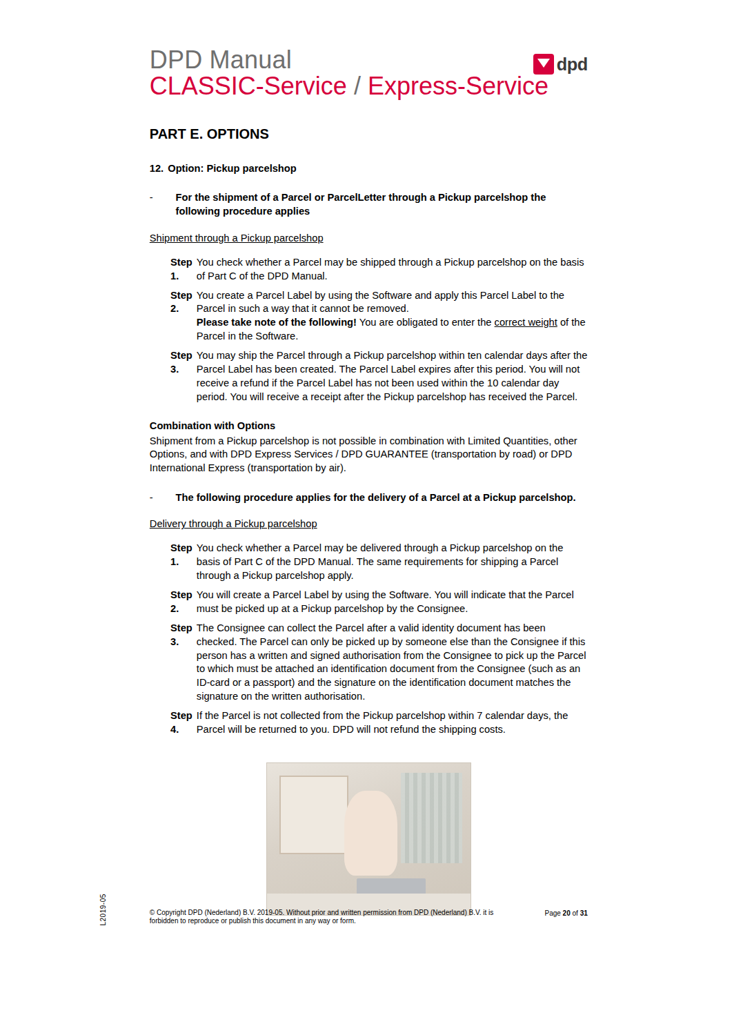dpd
DPD Manual
CLASSIC-Service / Express-Service
PART E. OPTIONS
12. Option: Pickup parcelshop
-
For the shipment of a Parcel or ParcelLetter through a Pickup parcelshop the following procedure applies
Shipment through a Pickup parcelshop
Step 1.
You check whether a Parcel may be shipped through a Pickup parcelshop on the basis of Part C of the DPD Manual.
Step 2.
You create a Parcel Label by using the Software and apply this Parcel Label to the Parcel in such a way that it cannot be removed.
Please take note of the following! You are obligated to enter the correct weight of the Parcel in the Software.
Step 3.
You may ship the Parcel through a Pickup parcelshop within ten calendar days after the Parcel Label has been created. The Parcel Label expires after this period. You will not receive a refund if the Parcel Label has not been used within the 10 calendar day period. You will receive a receipt after the Pickup parcelshop has received the Parcel.
Combination with Options
Shipment from a Pickup parcelshop is not possible in combination with Limited Quantities, other Options, and with DPD Express Services / DPD GUARANTEE (transportation by road) or DPD International Express (transportation by air).
-
The following procedure applies for the delivery of a Parcel at a Pickup parcelshop.
Delivery through a Pickup parcelshop
Step 1.
You check whether a Parcel may be delivered through a Pickup parcelshop on the basis of Part C of the DPD Manual. The same requirements for shipping a Parcel through a Pickup parcelshop apply.
Step 2.
You will create a Parcel Label by using the Software. You will indicate that the Parcel must be picked up at a Pickup parcelshop by the Consignee.
Step 3.
The Consignee can collect the Parcel after a valid identity document has been checked. The Parcel can only be picked up by someone else than the Consignee if this person has a written and signed authorisation from the Consignee to pick up the Parcel to which must be attached an identification document from the Consignee (such as an ID-card or a passport) and the signature on the identification document matches the signature on the written authorisation.
Step 4.
If the Parcel is not collected from the Pickup parcelshop within 7 calendar days, the Parcel will be returned to you. DPD will not refund the shipping costs.
L2019-05
© Copyright DPD (Nederland) B.V. 2019-05. Without prior and written permission from DPD (Nederland) B.V. it is forbidden to reproduce or publish this document in any way or form.
Page 20 of 31